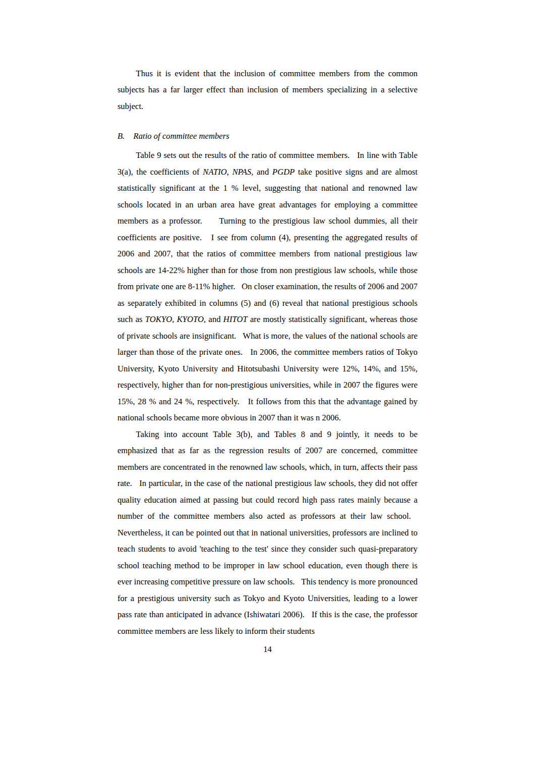Thus it is evident that the inclusion of committee members from the common subjects has a far larger effect than inclusion of members specializing in a selective subject.
B. Ratio of committee members
Table 9 sets out the results of the ratio of committee members. In line with Table 3(a), the coefficients of NATIO, NPAS, and PGDP take positive signs and are almost statistically significant at the 1 % level, suggesting that national and renowned law schools located in an urban area have great advantages for employing a committee members as a professor. Turning to the prestigious law school dummies, all their coefficients are positive. I see from column (4), presenting the aggregated results of 2006 and 2007, that the ratios of committee members from national prestigious law schools are 14-22% higher than for those from non prestigious law schools, while those from private one are 8-11% higher. On closer examination, the results of 2006 and 2007 as separately exhibited in columns (5) and (6) reveal that national prestigious schools such as TOKYO, KYOTO, and HITOT are mostly statistically significant, whereas those of private schools are insignificant. What is more, the values of the national schools are larger than those of the private ones. In 2006, the committee members ratios of Tokyo University, Kyoto University and Hitotsubashi University were 12%, 14%, and 15%, respectively, higher than for non-prestigious universities, while in 2007 the figures were 15%, 28 % and 24 %, respectively. It follows from this that the advantage gained by national schools became more obvious in 2007 than it was n 2006.
Taking into account Table 3(b), and Tables 8 and 9 jointly, it needs to be emphasized that as far as the regression results of 2007 are concerned, committee members are concentrated in the renowned law schools, which, in turn, affects their pass rate. In particular, in the case of the national prestigious law schools, they did not offer quality education aimed at passing but could record high pass rates mainly because a number of the committee members also acted as professors at their law school. Nevertheless, it can be pointed out that in national universities, professors are inclined to teach students to avoid 'teaching to the test' since they consider such quasi-preparatory school teaching method to be improper in law school education, even though there is ever increasing competitive pressure on law schools. This tendency is more pronounced for a prestigious university such as Tokyo and Kyoto Universities, leading to a lower pass rate than anticipated in advance (Ishiwatari 2006). If this is the case, the professor committee members are less likely to inform their students
14